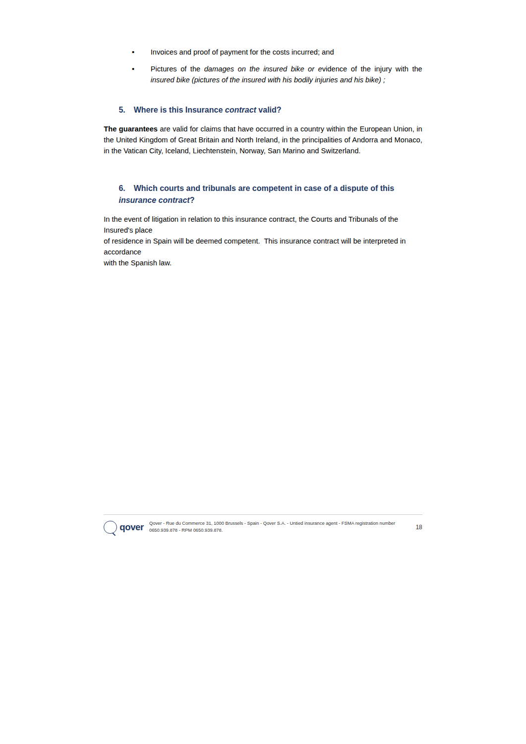Invoices and proof of payment for the costs incurred; and
Pictures of the damages on the insured bike or evidence of the injury with the insured bike (pictures of the insured with his bodily injuries and his bike) ;
5. Where is this Insurance contract valid?
The guarantees are valid for claims that have occurred in a country within the European Union, in the United Kingdom of Great Britain and North Ireland, in the principalities of Andorra and Monaco, in the Vatican City, Iceland, Liechtenstein, Norway, San Marino and Switzerland.
6. Which courts and tribunals are competent in case of a dispute of this insurance contract?
In the event of litigation in relation to this insurance contract, the Courts and Tribunals of the Insured's place
of residence in Spain will be deemed competent. This insurance contract will be interpreted in accordance
with the Spanish law.
qover
Qover - Rue du Commerce 31, 1000 Brussels - Spain - Qover S.A. - Untied insurance agent - FSMA registration number 0650.939.878 - RPM 0650.939.878.
18